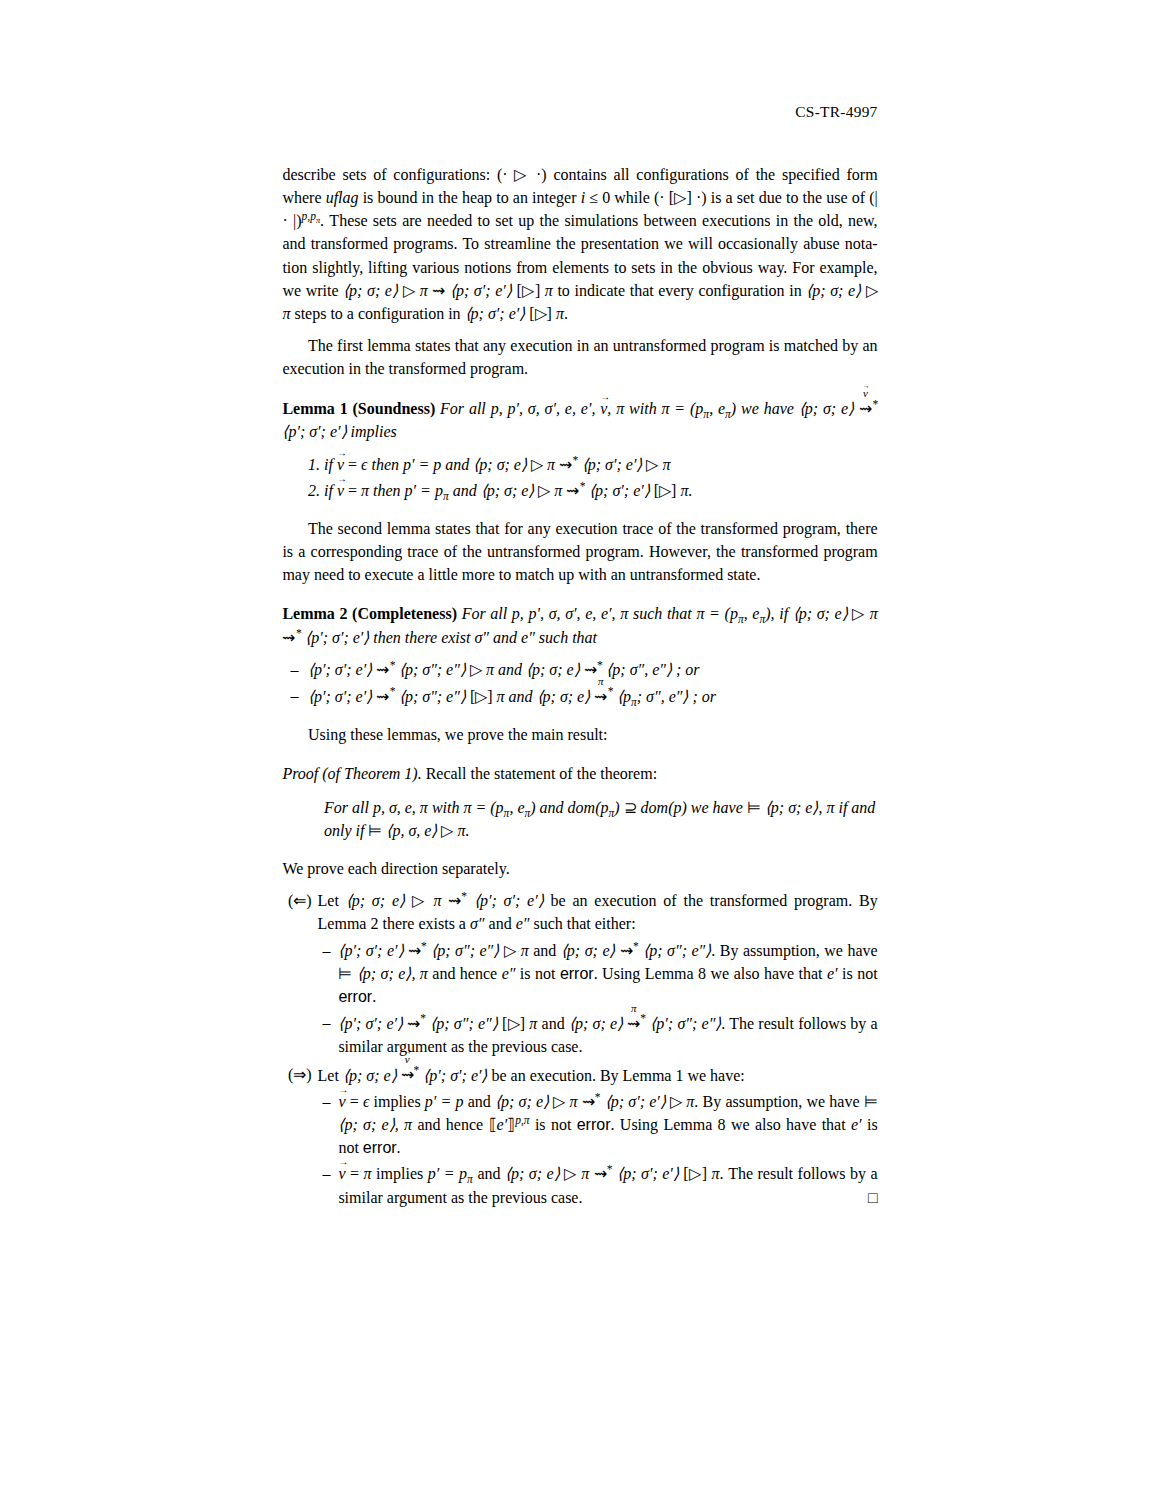CS-TR-4997
describe sets of configurations: (· ▷ ·) contains all configurations of the specified form where uflag is bound in the heap to an integer i ≤ 0 while (· [▷] ·) is a set due to the use of (| · |)p,pπ. These sets are needed to set up the simulations between executions in the old, new, and transformed programs. To streamline the presentation we will occasionally abuse notation slightly, lifting various notions from elements to sets in the obvious way. For example, we write ⟨p; σ; e⟩ ▷ π ⇝ ⟨p; σ′; e′⟩ [▷] π to indicate that every configuration in ⟨p; σ; e⟩ ▷ π steps to a configuration in ⟨p; σ′; e′⟩ [▷] π.
The first lemma states that any execution in an untransformed program is matched by an execution in the transformed program.
Lemma 1 (Soundness) For all p, p′, σ, σ′, e, e′, ν, π with π = (pπ, eπ) we have ⟨p; σ; e⟩ ν⇝* ⟨p′; σ′; e′⟩ implies
if ν = ϵ then p′ = p and ⟨p; σ; e⟩ ▷ π ⇝* ⟨p; σ′; e′⟩ ▷ π
if ν = π then p′ = pπ and ⟨p; σ; e⟩ ▷ π ⇝* ⟨p; σ′; e′⟩ [▷] π.
The second lemma states that for any execution trace of the transformed program, there is a corresponding trace of the untransformed program. However, the transformed program may need to execute a little more to match up with an untransformed state.
Lemma 2 (Completeness) For all p, p′, σ, σ′, e, e′, π such that π = (pπ, eπ), if ⟨p; σ; e⟩ ▷ π ⇝* ⟨p′; σ′; e′⟩ then there exist σ″ and e″ such that
⟨p′; σ′; e′⟩ ⇝* ⟨p; σ″; e″⟩ ▷ π and ⟨p; σ; e⟩ ⇝* ⟨p; σ″, e″⟩ ; or
⟨p′; σ′; e′⟩ ⇝* ⟨p; σ″; e″⟩ [▷] π and ⟨p; σ; e⟩ π⇝* ⟨pπ; σ″, e″⟩ ; or
Using these lemmas, we prove the main result:
Proof (of Theorem 1). Recall the statement of the theorem:
For all p, σ, e, π with π = (pπ, eπ) and dom(pπ) ⊇ dom(p) we have ⊨ ⟨p; σ; e⟩, π if and only if ⊨ ⟨p, σ, e⟩ ▷ π.
We prove each direction separately.
(⇐) Let ⟨p; σ; e⟩ ▷ π ⇝* ⟨p′; σ′; e′⟩ be an execution of the transformed program. By Lemma 2 there exists a σ″ and e″ such that either:
⟨p′; σ′; e′⟩ ⇝* ⟨p; σ″; e″⟩ ▷ π and ⟨p; σ; e⟩ ⇝* ⟨p; σ″; e″⟩. By assumption, we have ⊨ ⟨p; σ; e⟩, π and hence e″ is not error. Using Lemma 8 we also have that e′ is not error.
⟨p′; σ′; e′⟩ ⇝* ⟨p; σ″; e″⟩ [▷] π and ⟨p; σ; e⟩ π⇝* ⟨p′; σ″; e″⟩. The result follows by a similar argument as the previous case.
(⇒) Let ⟨p; σ; e⟩ ν⇝* ⟨p′; σ′; e′⟩ be an execution. By Lemma 1 we have:
ν = ϵ implies p′ = p and ⟨p; σ; e⟩ ▷ π ⇝* ⟨p; σ′; e′⟩ ▷ π. By assumption, we have ⊨ ⟨p; σ; e⟩, π and hence ⟦e′⟧p,π is not error. Using Lemma 8 we also have that e′ is not error.
ν = π implies p′ = pπ and ⟨p; σ; e⟩ ▷ π ⇝* ⟨p; σ′; e′⟩ [▷] π. The result follows by a similar argument as the previous case. □